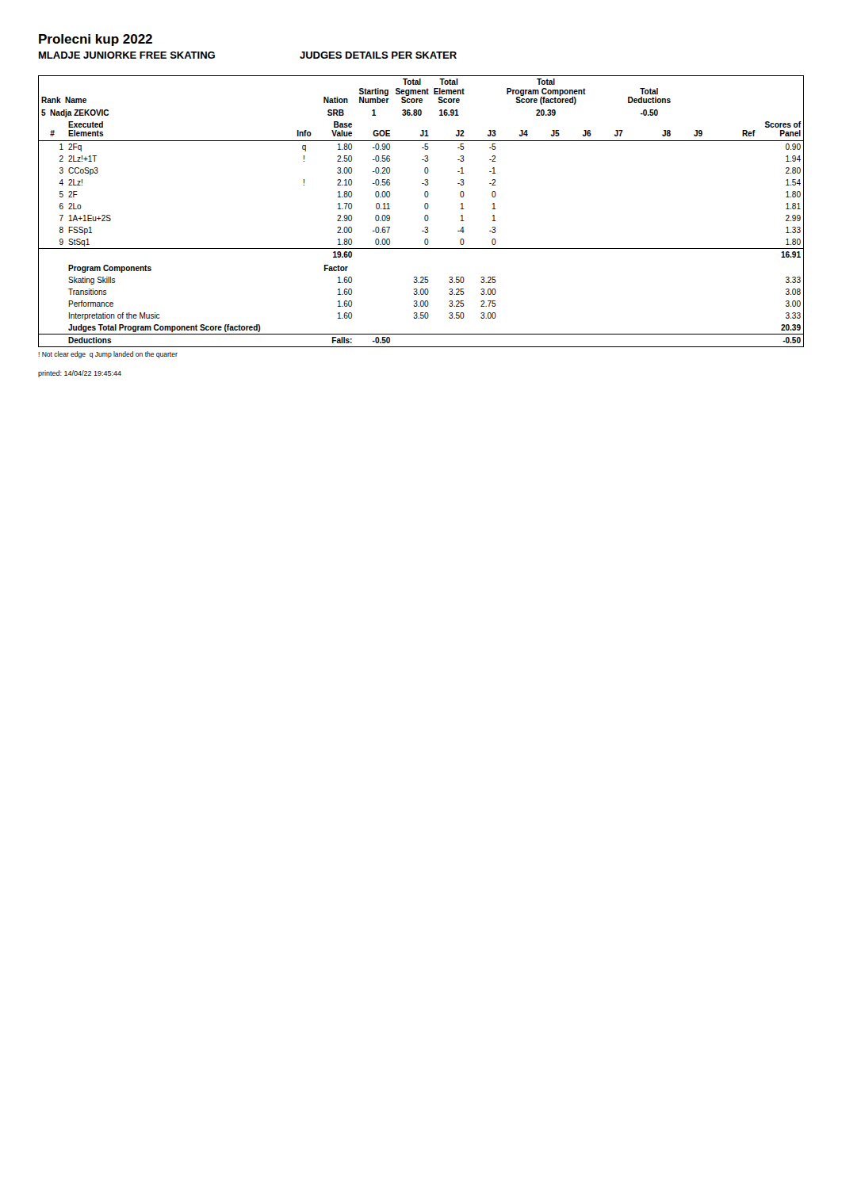Prolecni kup 2022
MLADJE JUNIORKE FREE SKATINGJUDGES DETAILS PER SKATER
| Rank Name | Nation | Starting Number | Total Segment Score | Total Element Score | Total Program Component Score (factored) | Total Deductions |
| --- | --- | --- | --- | --- | --- | --- |
| 5 Nadja ZEKOVIC | SRB | 1 | 36.80 | 16.91 | 20.39 | -0.50 |
| # | Executed Elements | Info | Base Value | GOE | J1 | J2 | J3 | J4 | J5 | J6 | J7 | J8 | J9 | Ref | Scores of Panel |
| 1 | 2Fq | q | 1.80 | -0.90 | -5 | -5 | -5 | | | | | | | | 0.90 |
| 2 | 2Lz!+1T | ! | 2.50 | -0.56 | -3 | -3 | -2 | | | | | | | | 1.94 |
| 3 | CCoSp3 | | 3.00 | -0.20 | 0 | -1 | -1 | | | | | | | | 2.80 |
| 4 | 2Lz! | ! | 2.10 | -0.56 | -3 | -3 | -2 | | | | | | | | 1.54 |
| 5 | 2F | | 1.80 | 0.00 | 0 | 0 | 0 | | | | | | | | 1.80 |
| 6 | 2Lo | | 1.70 | 0.11 | 0 | 1 | 1 | | | | | | | | 1.81 |
| 7 | 1A+1Eu+2S | | 2.90 | 0.09 | 0 | 1 | 1 | | | | | | | | 2.99 |
| 8 | FSSp1 | | 2.00 | -0.67 | -3 | -4 | -3 | | | | | | | | 1.33 |
| 9 | StSq1 | | 1.80 | 0.00 | 0 | 0 | 0 | | | | | | | | 1.80 |
| | | | 19.60 | | | | | | | | | | | | 16.91 |
| | Program Components | Factor | | | | | | | | | | | | |
| | Skating Skills | 1.60 | | 3.25 | 3.50 | 3.25 | | | | | | | | 3.33 |
| | Transitions | 1.60 | | 3.00 | 3.25 | 3.00 | | | | | | | | 3.08 |
| | Performance | 1.60 | | 3.00 | 3.25 | 2.75 | | | | | | | | 3.00 |
| | Interpretation of the Music | 1.60 | | 3.50 | 3.50 | 3.00 | | | | | | | | 3.33 |
| | Judges Total Program Component Score (factored) | | | | | | | | | | | | 20.39 |
| | Deductions | Falls: | -0.50 | | | | | | | | | | | -0.50 |
! Not clear edge q Jump landed on the quarter
printed: 14/04/22 19:45:44